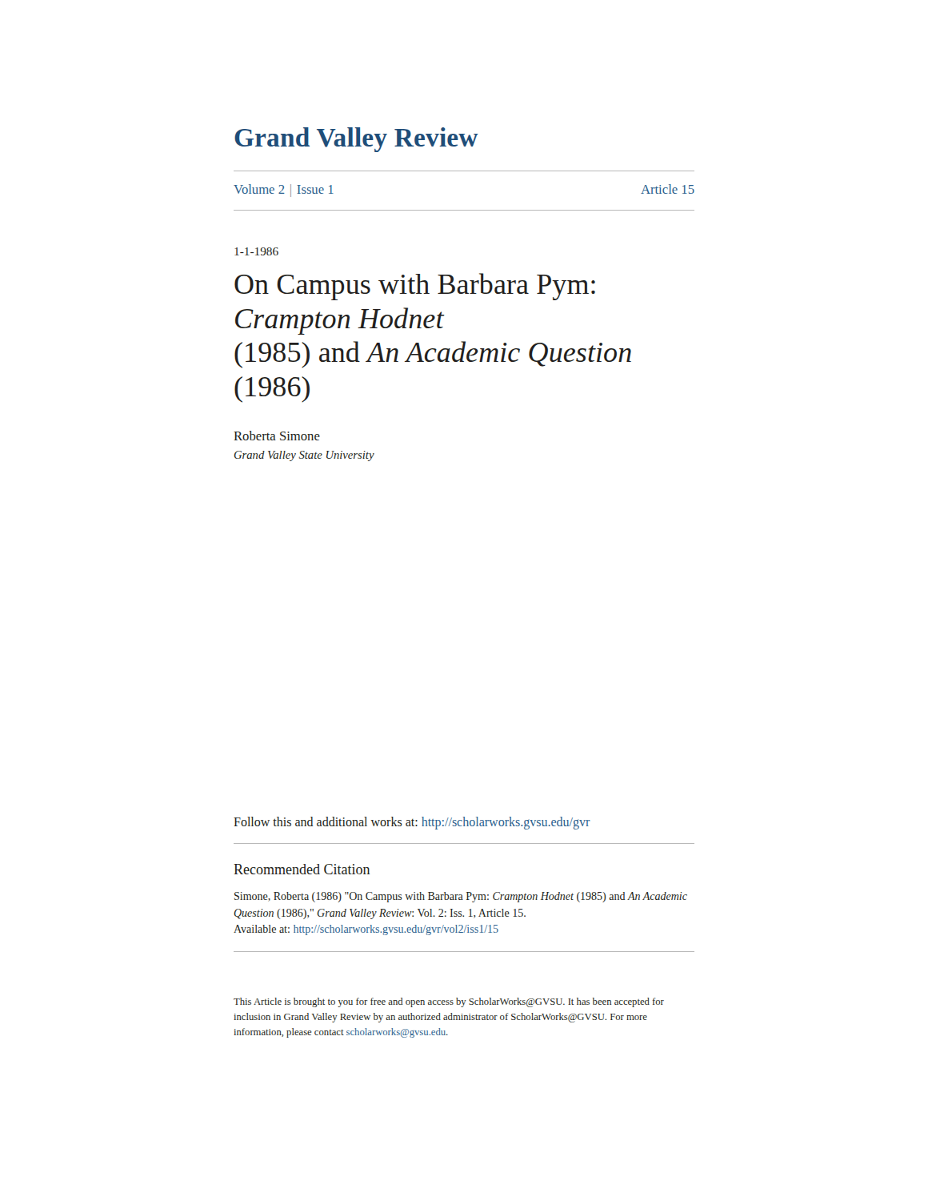Grand Valley Review
Volume 2|Issue 1
Article 15
1-1-1986
On Campus with Barbara Pym: Crampton Hodnet
(1985) and An Academic Question (1986)
Roberta Simone
Grand Valley State University
Follow this and additional works at: http://scholarworks.gvsu.edu/gvr
Recommended Citation
Simone, Roberta (1986) "On Campus with Barbara Pym: Crampton Hodnet (1985) and An Academic Question (1986)," Grand Valley Review: Vol. 2: Iss. 1, Article 15.
Available at: http://scholarworks.gvsu.edu/gvr/vol2/iss1/15
This Article is brought to you for free and open access by ScholarWorks@GVSU. It has been accepted for inclusion in Grand Valley Review by an authorized administrator of ScholarWorks@GVSU. For more information, please contact scholarworks@gvsu.edu.